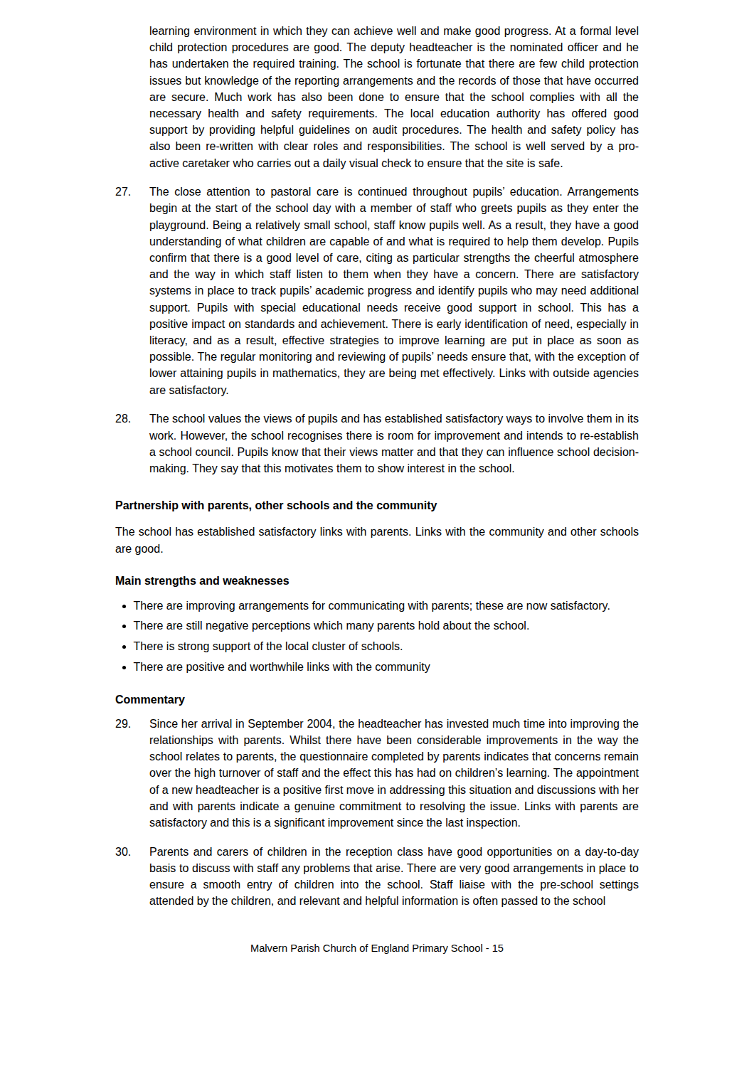learning environment in which they can achieve well and make good progress. At a formal level child protection procedures are good. The deputy headteacher is the nominated officer and he has undertaken the required training. The school is fortunate that there are few child protection issues but knowledge of the reporting arrangements and the records of those that have occurred are secure. Much work has also been done to ensure that the school complies with all the necessary health and safety requirements. The local education authority has offered good support by providing helpful guidelines on audit procedures. The health and safety policy has also been re-written with clear roles and responsibilities. The school is well served by a pro-active caretaker who carries out a daily visual check to ensure that the site is safe.
27.
The close attention to pastoral care is continued throughout pupils’ education. Arrangements begin at the start of the school day with a member of staff who greets pupils as they enter the playground. Being a relatively small school, staff know pupils well. As a result, they have a good understanding of what children are capable of and what is required to help them develop. Pupils confirm that there is a good level of care, citing as particular strengths the cheerful atmosphere and the way in which staff listen to them when they have a concern. There are satisfactory systems in place to track pupils’ academic progress and identify pupils who may need additional support. Pupils with special educational needs receive good support in school. This has a positive impact on standards and achievement. There is early identification of need, especially in literacy, and as a result, effective strategies to improve learning are put in place as soon as possible. The regular monitoring and reviewing of pupils’ needs ensure that, with the exception of lower attaining pupils in mathematics, they are being met effectively. Links with outside agencies are satisfactory.
28.
The school values the views of pupils and has established satisfactory ways to involve them in its work. However, the school recognises there is room for improvement and intends to re-establish a school council. Pupils know that their views matter and that they can influence school decision-making. They say that this motivates them to show interest in the school.
Partnership with parents, other schools and the community
The school has established satisfactory links with parents. Links with the community and other schools are good.
Main strengths and weaknesses
There are improving arrangements for communicating with parents; these are now satisfactory.
There are still negative perceptions which many parents hold about the school.
There is strong support of the local cluster of schools.
There are positive and worthwhile links with the community
Commentary
29.
Since her arrival in September 2004, the headteacher has invested much time into improving the relationships with parents. Whilst there have been considerable improvements in the way the school relates to parents, the questionnaire completed by parents indicates that concerns remain over the high turnover of staff and the effect this has had on children’s learning. The appointment of a new headteacher is a positive first move in addressing this situation and discussions with her and with parents indicate a genuine commitment to resolving the issue. Links with parents are satisfactory and this is a significant improvement since the last inspection.
30.
Parents and carers of children in the reception class have good opportunities on a day-to-day basis to discuss with staff any problems that arise. There are very good arrangements in place to ensure a smooth entry of children into the school. Staff liaise with the pre-school settings attended by the children, and relevant and helpful information is often passed to the school
Malvern Parish Church of England Primary School - 15